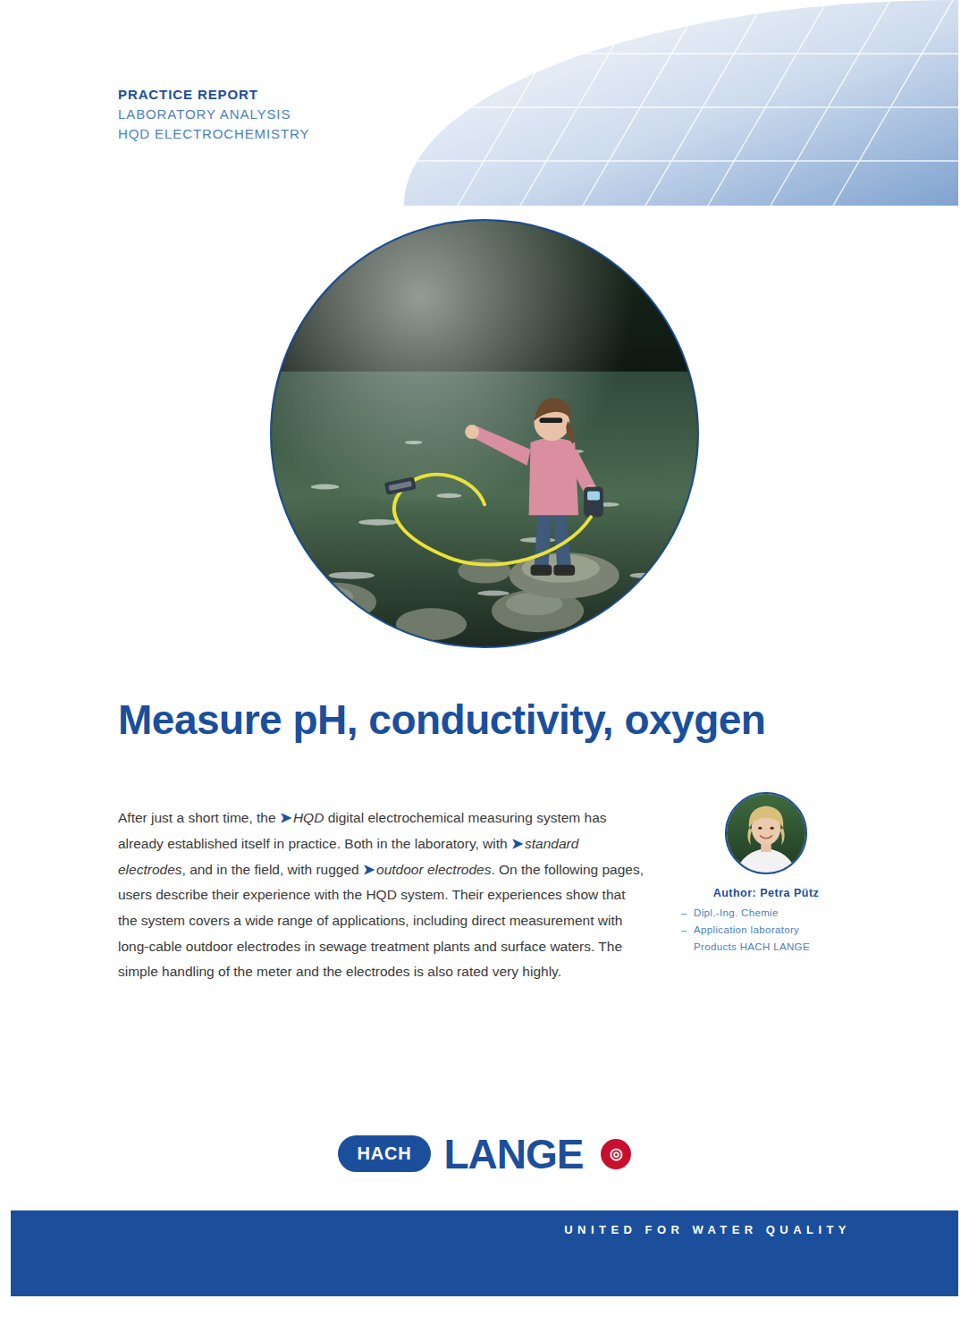PRACTICE REPORT
LABORATORY ANALYSIS
HQD ELECTROCHEMISTRY
Measure pH, conductivity, oxygen
After just a short time, the ➤HQD digital electrochemical measuring system has already established itself in practice. Both in the laboratory, with ➤standard electrodes, and in the field, with rugged ➤outdoor electrodes. On the following pages, users describe their experience with the HQD system. Their experiences show that the system covers a wide range of applications, including direct measurement with long-cable outdoor electrodes in sewage treatment plants and surface waters. The simple handling of the meter and the electrodes is also rated very highly.
Author: Petra Pütz
Dipl.-Ing. Chemie
Application laboratory
Products HACH LANGE
HACH LANGE ◎
UNITED FOR WATER QUALITY